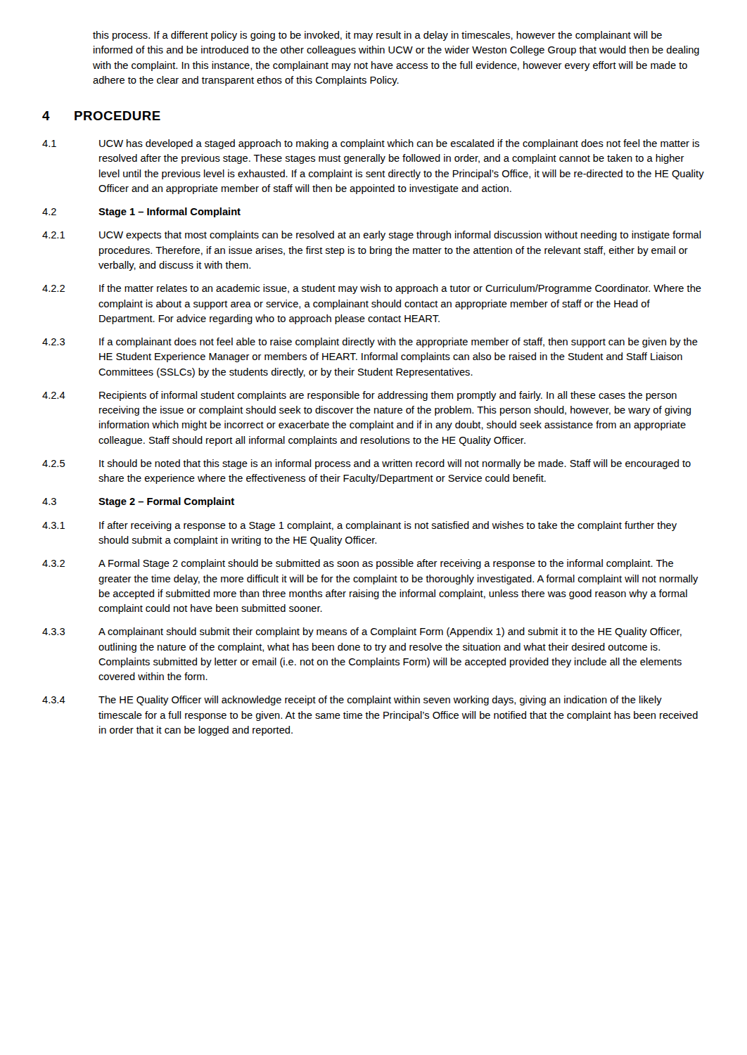this process. If a different policy is going to be invoked, it may result in a delay in timescales, however the complainant will be informed of this and be introduced to the other colleagues within UCW or the wider Weston College Group that would then be dealing with the complaint. In this instance, the complainant may not have access to the full evidence, however every effort will be made to adhere to the clear and transparent ethos of this Complaints Policy.
4 PROCEDURE
4.1
UCW has developed a staged approach to making a complaint which can be escalated if the complainant does not feel the matter is resolved after the previous stage. These stages must generally be followed in order, and a complaint cannot be taken to a higher level until the previous level is exhausted. If a complaint is sent directly to the Principal’s Office, it will be re-directed to the HE Quality Officer and an appropriate member of staff will then be appointed to investigate and action.
4.2
Stage 1 – Informal Complaint
4.2.1
UCW expects that most complaints can be resolved at an early stage through informal discussion without needing to instigate formal procedures. Therefore, if an issue arises, the first step is to bring the matter to the attention of the relevant staff, either by email or verbally, and discuss it with them.
4.2.2
If the matter relates to an academic issue, a student may wish to approach a tutor or Curriculum/Programme Coordinator. Where the complaint is about a support area or service, a complainant should contact an appropriate member of staff or the Head of Department. For advice regarding who to approach please contact HEART.
4.2.3
If a complainant does not feel able to raise complaint directly with the appropriate member of staff, then support can be given by the HE Student Experience Manager or members of HEART. Informal complaints can also be raised in the Student and Staff Liaison Committees (SSLCs) by the students directly, or by their Student Representatives.
4.2.4
Recipients of informal student complaints are responsible for addressing them promptly and fairly. In all these cases the person receiving the issue or complaint should seek to discover the nature of the problem. This person should, however, be wary of giving information which might be incorrect or exacerbate the complaint and if in any doubt, should seek assistance from an appropriate colleague. Staff should report all informal complaints and resolutions to the HE Quality Officer.
4.2.5
It should be noted that this stage is an informal process and a written record will not normally be made. Staff will be encouraged to share the experience where the effectiveness of their Faculty/Department or Service could benefit.
4.3
Stage 2 – Formal Complaint
4.3.1
If after receiving a response to a Stage 1 complaint, a complainant is not satisfied and wishes to take the complaint further they should submit a complaint in writing to the HE Quality Officer.
4.3.2
A Formal Stage 2 complaint should be submitted as soon as possible after receiving a response to the informal complaint. The greater the time delay, the more difficult it will be for the complaint to be thoroughly investigated. A formal complaint will not normally be accepted if submitted more than three months after raising the informal complaint, unless there was good reason why a formal complaint could not have been submitted sooner.
4.3.3
A complainant should submit their complaint by means of a Complaint Form (Appendix 1) and submit it to the HE Quality Officer, outlining the nature of the complaint, what has been done to try and resolve the situation and what their desired outcome is. Complaints submitted by letter or email (i.e. not on the Complaints Form) will be accepted provided they include all the elements covered within the form.
4.3.4
The HE Quality Officer will acknowledge receipt of the complaint within seven working days, giving an indication of the likely timescale for a full response to be given. At the same time the Principal’s Office will be notified that the complaint has been received in order that it can be logged and reported.